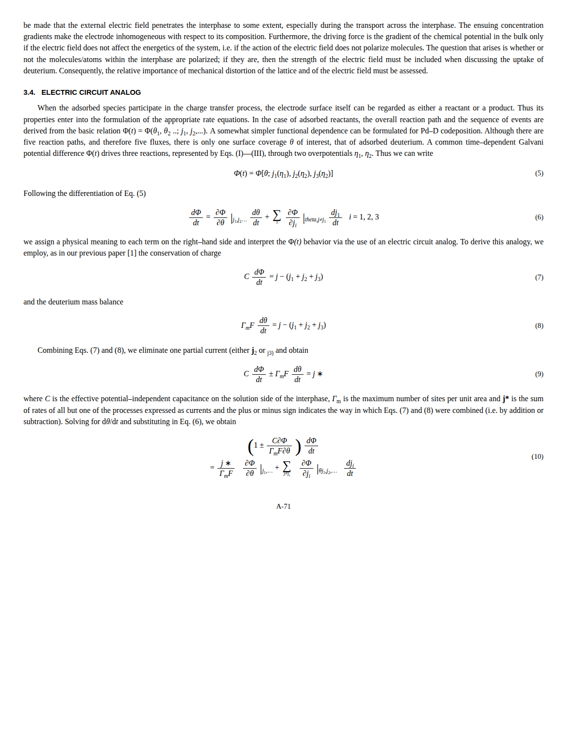be made that the external electric field penetrates the interphase to some extent, especially during the transport across the interphase. The ensuing concentration gradients make the electrode inhomogeneous with respect to its composition. Furthermore, the driving force is the gradient of the chemical potential in the bulk only if the electric field does not affect the energetics of the system, i.e. if the action of the electric field does not polarize molecules. The question that arises is whether or not the molecules/atoms within the interphase are polarized; if they are, then the strength of the electric field must be included when discussing the uptake of deuterium. Consequently, the relative importance of mechanical distortion of the lattice and of the electric field must be assessed.
3.4. ELECTRIC CIRCUIT ANALOG
When the adsorbed species participate in the charge transfer process, the electrode surface itself can be regarded as either a reactant or a product. Thus its properties enter into the formulation of the appropriate rate equations. In the case of adsorbed reactants, the overall reaction path and the sequence of events are derived from the basic relation Φ(t) = Φ(θ1, θ2 ..; j1, j2,...). A somewhat simpler functional dependence can be formulated for Pd–D codeposition. Although there are five reaction paths, and therefore five fluxes, there is only one surface coverage θ of interest, that of adsorbed deuterium. A common time–dependent Galvani potential difference Φ(t) drives three reactions, represented by Eqs. (I)—(III), through two overpotentials η1, η2. Thus we can write
Φ(t) = Φ[θ; j1(η1), j2(η2), j3(η2)] (5)
Following the differentiation of Eq. (5)
dΦ dt = ∂Φ∂θ |j1,j2… dθ dt + ∑i ∂Φ∂ji |theta,j≠j1 dj1 dt i = 1, 2, 3 (6)
we assign a physical meaning to each term on the right–hand side and interpret the Φ(t) behavior via the use of an electric circuit analog. To derive this analogy, we employ, as in our previous paper [1] the conservation of charge
C dΦ dt = j − (j1 + j2 + j3) (7)
and the deuterium mass balance
ΓmF dθ dt = j − (j1 + j2 + j3) (8)
Combining Eqs. (7) and (8), we eliminate one partial current (either j2 or j3) and obtain
C dΦ dt ± ΓmF dθ dt = j ∗ (9)
where C is the effective potential–independent capacitance on the solution side of the interphase, Γm is the maximum number of sites per unit area and j* is the sum of rates of all but one of the processes expressed as currents and the plus or minus sign indicates the way in which Eqs. (7) and (8) were combined (i.e. by addition or subtraction). Solving for dθ/dt and substituting in Eq. (6), we obtain
(1 ± C∂Φ ΓmF∂θ ) dΦ dt = j ∗ΓmF ∂Φ∂θ |j1,… + ∑j≠ji ∂Φ∂ji |θj1,j2,… dji dt (10)
A-71